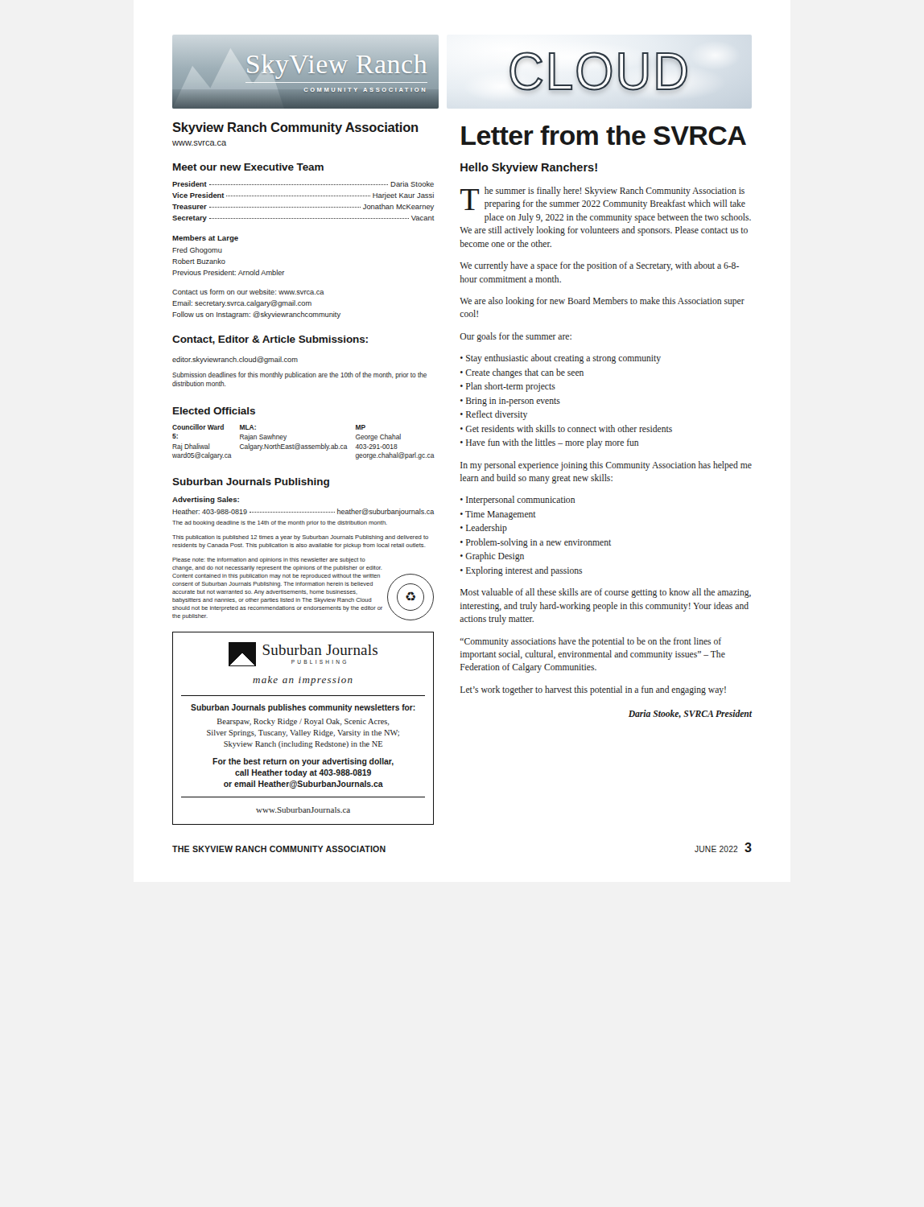SkyView Ranch
Community Association
CLOUD
Skyview Ranch Community Association
www.svrca.ca
Meet our new Executive Team
President Daria Stooke
Vice President Harjeet Kaur Jassi
Treasurer Jonathan McKearney
Secretary Vacant
Members at Large
Fred Ghogomu
Robert Buzanko
Previous President: Arnold Ambler
Contact us form on our website: www.svrca.ca
Email: secretary.svrca.calgary@gmail.com
Follow us on Instagram: @skyviewranchcommunity
Contact, Editor & Article Submissions:
editor.skyviewranch.cloud@gmail.com
Submission deadlines for this monthly publication are the 10th of the month, prior to the distribution month.
Elected Officials
Councillor Ward 5:
Raj Dhaliwal
ward05@calgary.ca
MLA:
Rajan Sawhney
Calgary.NorthEast@assembly.ab.ca
MP
George Chahal
403-291-0018
george.chahal@parl.gc.ca
Suburban Journals Publishing
Advertising Sales:
Heather: 403-988-0819 heather@suburbanjournals.ca
The ad booking deadline is the 14th of the month prior to the distribution month.
This publication is published 12 times a year by Suburban Journals Publishing and delivered to residents by Canada Post. This publication is also available for pickup from local retail outlets.
Please note: the information and opinions in this newsletter are subject to change, and do not necessarily represent the opinions of the publisher or editor. Content contained in this publication may not be reproduced without the written consent of Suburban Journals Publishing. The information herein is believed accurate but not warranted so. Any advertisements, home businesses, babysitters and nannies, or other parties listed in The Skyview Ranch Cloud should not be interpreted as recommendations or endorsements by the editor or the publisher.
♻
Suburban Journals
Publishing
make an impression
Suburban Journals publishes community newsletters for:
Bearspaw, Rocky Ridge / Royal Oak, Scenic Acres,
Silver Springs, Tuscany, Valley Ridge, Varsity in the NW;
Skyview Ranch (including Redstone) in the NE
For the best return on your advertising dollar,
call Heather today at 403-988-0819
or email Heather@SuburbanJournals.ca
www.SuburbanJournals.ca
Letter from the SVRCA
Hello Skyview Ranchers!
The summer is finally here! Skyview Ranch Community Association is preparing for the summer 2022 Community Breakfast which will take place on July 9, 2022 in the community space between the two schools. We are still actively looking for volunteers and sponsors. Please contact us to become one or the other.
We currently have a space for the position of a Secretary, with about a 6-8-hour commitment a month.
We are also looking for new Board Members to make this Association super cool!
Our goals for the summer are:
• Stay enthusiastic about creating a strong community
• Create changes that can be seen
• Plan short-term projects
• Bring in in-person events
• Reflect diversity
• Get residents with skills to connect with other residents
• Have fun with the littles – more play more fun
In my personal experience joining this Community Association has helped me learn and build so many great new skills:
• Interpersonal communication
• Time Management
• Leadership
• Problem-solving in a new environment
• Graphic Design
• Exploring interest and passions
Most valuable of all these skills are of course getting to know all the amazing, interesting, and truly hard-working people in this community! Your ideas and actions truly matter.
“Community associations have the potential to be on the front lines of important social, cultural, environmental and community issues” – The Federation of Calgary Communities.
Let’s work together to harvest this potential in a fun and engaging way!
Daria Stooke, SVRCA President
THE SKYVIEW RANCH COMMUNITY ASSOCIATION
JUNE 2022 3